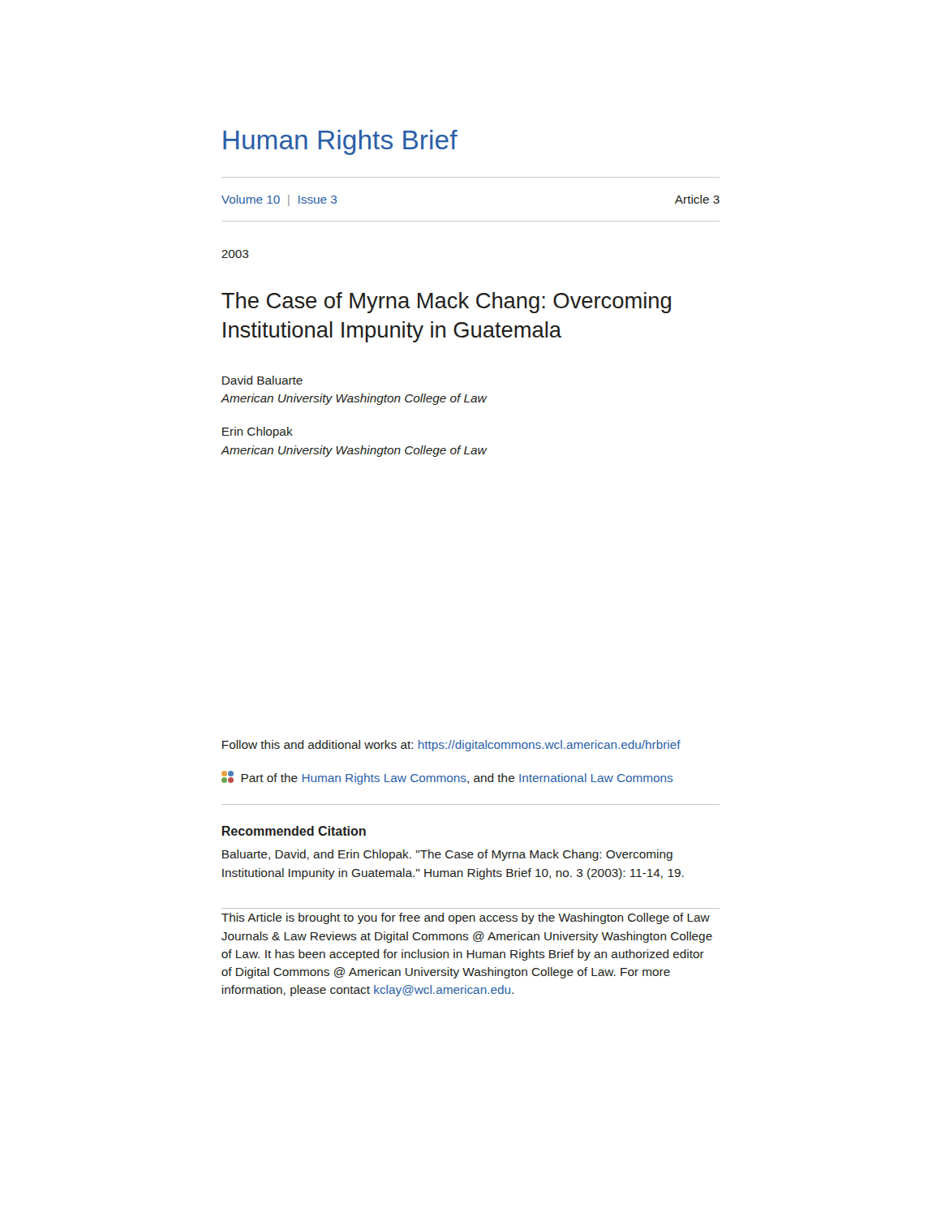Human Rights Brief
Volume 10|Issue 3
Article 3
2003
The Case of Myrna Mack Chang: Overcoming Institutional Impunity in Guatemala
David Baluarte
American University Washington College of Law
Erin Chlopak
American University Washington College of Law
Follow this and additional works at: https://digitalcommons.wcl.american.edu/hrbrief
Part of the Human Rights Law Commons, and the International Law Commons
Recommended Citation
Baluarte, David, and Erin Chlopak. "The Case of Myrna Mack Chang: Overcoming Institutional Impunity in Guatemala." Human Rights Brief 10, no. 3 (2003): 11-14, 19.
This Article is brought to you for free and open access by the Washington College of Law Journals & Law Reviews at Digital Commons @ American University Washington College of Law. It has been accepted for inclusion in Human Rights Brief by an authorized editor of Digital Commons @ American University Washington College of Law. For more information, please contact kclay@wcl.american.edu.